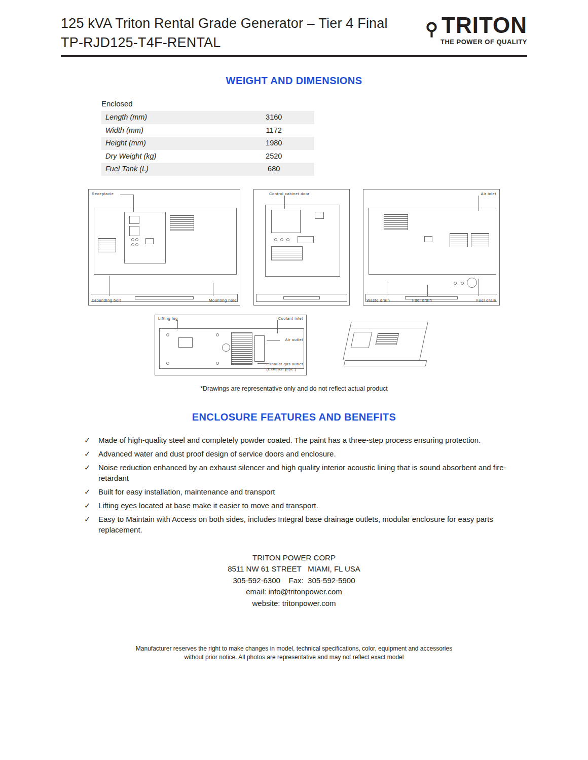125 kVA Triton Rental Grade Generator – Tier 4 Final
TP-RJD125-T4F-RENTAL
⚲TRITON THE POWER OF QUALITY
WEIGHT AND DIMENSIONS
Enclosed
| Length (mm) | 3160 |
| Width (mm) | 1172 |
| Height (mm) | 1980 |
| Dry Weight (kg) | 2520 |
| Fuel Tank (L) | 680 |
Receptacle
Grounding bolt Mounting hole
Control cabinet door
Air inlet
Waste drain Fuel drain Fuel drain
Lifting lug
Coolant inlet Air outlet Exhaust gas outlet
(Exhaust pipe:)
*Drawings are representative only and do not reflect actual product
ENCLOSURE FEATURES AND BENEFITS
Made of high-quality steel and completely powder coated. The paint has a three-step process ensuring protection.
Advanced water and dust proof design of service doors and enclosure.
Noise reduction enhanced by an exhaust silencer and high quality interior acoustic lining that is sound absorbent and fire-retardant
Built for easy installation, maintenance and transport
Lifting eyes located at base make it easier to move and transport.
Easy to Maintain with Access on both sides, includes Integral base drainage outlets, modular enclosure for easy parts replacement.
TRITON POWER CORP
8511 NW 61 STREET MIAMI, FL USA
305-592-6300 Fax: 305-592-5900
email: info@tritonpower.com
website: tritonpower.com
Manufacturer reserves the right to make changes in model, technical specifications, color, equipment and accessories
without prior notice. All photos are representative and may not reflect exact model